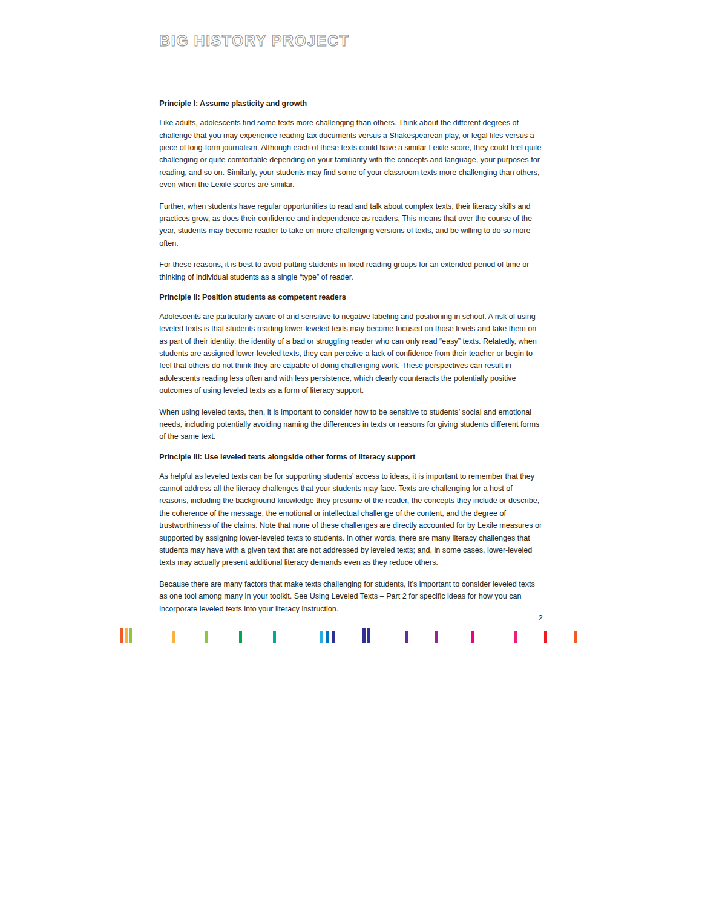Big History Project
Principle I: Assume plasticity and growth
Like adults, adolescents find some texts more challenging than others. Think about the different degrees of challenge that you may experience reading tax documents versus a Shakespearean play, or legal files versus a piece of long-form journalism. Although each of these texts could have a similar Lexile score, they could feel quite challenging or quite comfortable depending on your familiarity with the concepts and language, your purposes for reading, and so on. Similarly, your students may find some of your classroom texts more challenging than others, even when the Lexile scores are similar.
Further, when students have regular opportunities to read and talk about complex texts, their literacy skills and practices grow, as does their confidence and independence as readers. This means that over the course of the year, students may become readier to take on more challenging versions of texts, and be willing to do so more often.
For these reasons, it is best to avoid putting students in fixed reading groups for an extended period of time or thinking of individual students as a single “type” of reader.
Principle II: Position students as competent readers
Adolescents are particularly aware of and sensitive to negative labeling and positioning in school. A risk of using leveled texts is that students reading lower-leveled texts may become focused on those levels and take them on as part of their identity: the identity of a bad or struggling reader who can only read “easy” texts. Relatedly, when students are assigned lower-leveled texts, they can perceive a lack of confidence from their teacher or begin to feel that others do not think they are capable of doing challenging work. These perspectives can result in adolescents reading less often and with less persistence, which clearly counteracts the potentially positive outcomes of using leveled texts as a form of literacy support.
When using leveled texts, then, it is important to consider how to be sensitive to students’ social and emotional needs, including potentially avoiding naming the differences in texts or reasons for giving students different forms of the same text.
Principle III: Use leveled texts alongside other forms of literacy support
As helpful as leveled texts can be for supporting students’ access to ideas, it is important to remember that they cannot address all the literacy challenges that your students may face. Texts are challenging for a host of reasons, including the background knowledge they presume of the reader, the concepts they include or describe, the coherence of the message, the emotional or intellectual challenge of the content, and the degree of trustworthiness of the claims. Note that none of these challenges are directly accounted for by Lexile measures or supported by assigning lower-leveled texts to students. In other words, there are many literacy challenges that students may have with a given text that are not addressed by leveled texts; and, in some cases, lower-leveled texts may actually present additional literacy demands even as they reduce others.
Because there are many factors that make texts challenging for students, it’s important to consider leveled texts as one tool among many in your toolkit. See Using Leveled Texts – Part 2 for specific ideas for how you can incorporate leveled texts into your literacy instruction.
2